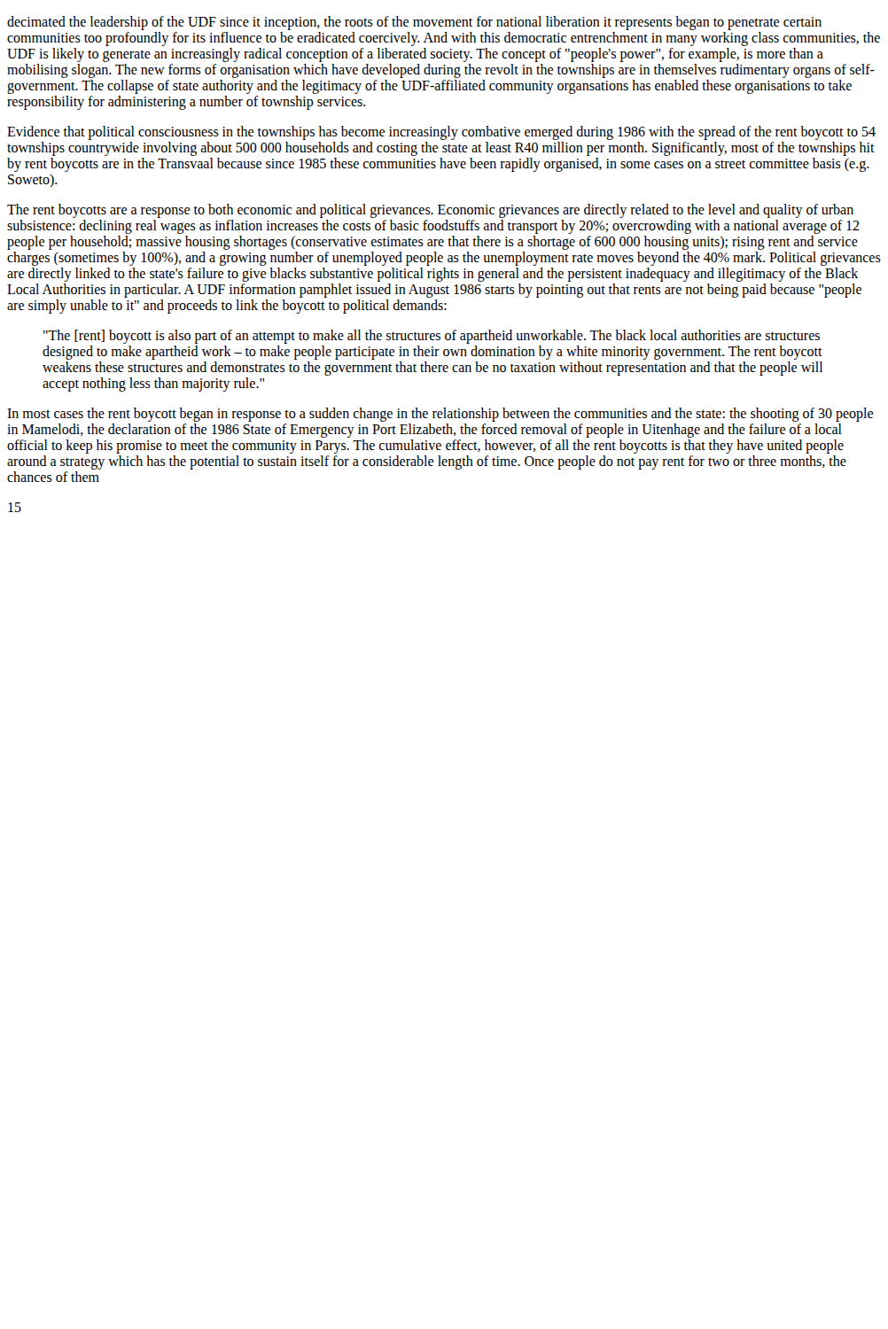decimated the leadership of the UDF since it inception, the roots of the movement for national liberation it represents began to penetrate certain communities too profoundly for its influence to be eradicated coercively. And with this democratic entrenchment in many working class communities, the UDF is likely to generate an increasingly radical conception of a liberated society. The concept of "people's power", for example, is more than a mobilising slogan. The new forms of organisation which have developed during the revolt in the townships are in themselves rudimentary organs of self-government. The collapse of state authority and the legitimacy of the UDF-affiliated community organsations has enabled these organisations to take responsibility for administering a number of township services.
Evidence that political consciousness in the townships has become increasingly combative emerged during 1986 with the spread of the rent boycott to 54 townships countrywide involving about 500 000 households and costing the state at least R40 million per month. Significantly, most of the townships hit by rent boycotts are in the Transvaal because since 1985 these communities have been rapidly organised, in some cases on a street committee basis (e.g. Soweto).
The rent boycotts are a response to both economic and political grievances. Economic grievances are directly related to the level and quality of urban subsistence: declining real wages as inflation increases the costs of basic foodstuffs and transport by 20%; overcrowding with a national average of 12 people per household; massive housing shortages (conservative estimates are that there is a shortage of 600 000 housing units); rising rent and service charges (sometimes by 100%), and a growing number of unemployed people as the unemployment rate moves beyond the 40% mark. Political grievances are directly linked to the state's failure to give blacks substantive political rights in general and the persistent inadequacy and illegitimacy of the Black Local Authorities in particular. A UDF information pamphlet issued in August 1986 starts by pointing out that rents are not being paid because "people are simply unable to it" and proceeds to link the boycott to political demands:
"The [rent] boycott is also part of an attempt to make all the structures of apartheid unworkable. The black local authorities are structures designed to make apartheid work – to make people participate in their own domination by a white minority government. The rent boycott weakens these structures and demonstrates to the government that there can be no taxation without representation and that the people will accept nothing less than majority rule."
In most cases the rent boycott began in response to a sudden change in the relationship between the communities and the state: the shooting of 30 people in Mamelodi, the declaration of the 1986 State of Emergency in Port Elizabeth, the forced removal of people in Uitenhage and the failure of a local official to keep his promise to meet the community in Parys. The cumulative effect, however, of all the rent boycotts is that they have united people around a strategy which has the potential to sustain itself for a considerable length of time. Once people do not pay rent for two or three months, the chances of them
15